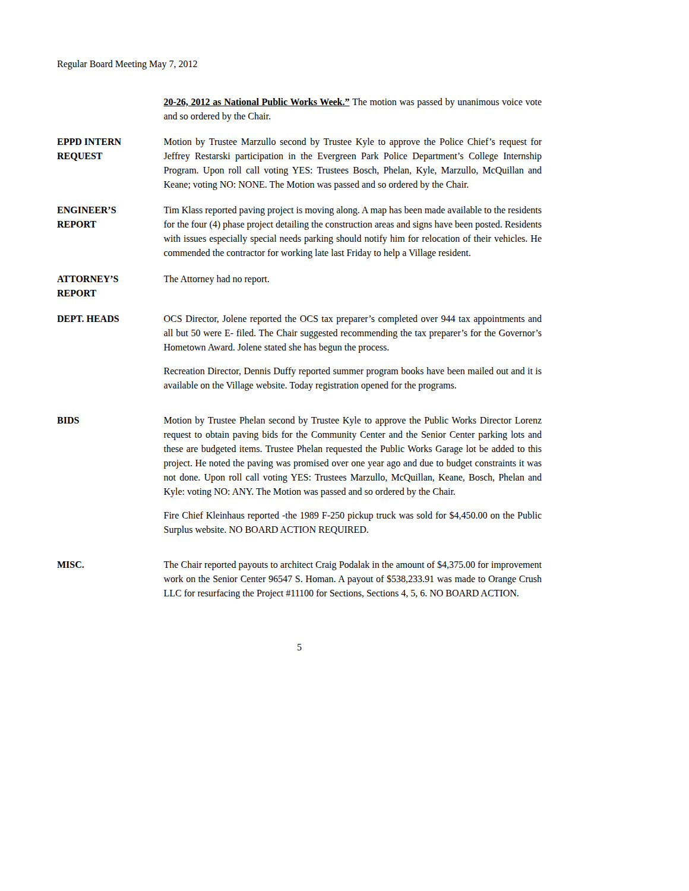Regular Board Meeting May 7, 2012
| | 20-26, 2012 as National Public Works Week.” The motion was passed by unanimous voice vote and so ordered by the Chair. |
| EPPD INTERN REQUEST | Motion by Trustee Marzullo second by Trustee Kyle to approve the Police Chief’s request for Jeffrey Restarski participation in the Evergreen Park Police Department’s College Internship Program. Upon roll call voting YES: Trustees Bosch, Phelan, Kyle, Marzullo, McQuillan and Keane; voting NO: NONE. The Motion was passed and so ordered by the Chair. |
| ENGINEER’S REPORT | Tim Klass reported paving project is moving along. A map has been made available to the residents for the four (4) phase project detailing the construction areas and signs have been posted. Residents with issues especially special needs parking should notify him for relocation of their vehicles. He commended the contractor for working late last Friday to help a Village resident. |
| ATTORNEY’S REPORT | The Attorney had no report. |
| DEPT. HEADS | OCS Director, Jolene reported the OCS tax preparer’s completed over 944 tax appointments and all but 50 were E- filed. The Chair suggested recommending the tax preparer’s for the Governor’s Hometown Award. Jolene stated she has begun the process. Recreation Director, Dennis Duffy reported summer program books have been mailed out and it is available on the Village website. Today registration opened for the programs. |
| BIDS | Motion by Trustee Phelan second by Trustee Kyle to approve the Public Works Director Lorenz request to obtain paving bids for the Community Center and the Senior Center parking lots and these are budgeted items. Trustee Phelan requested the Public Works Garage lot be added to this project. He noted the paving was promised over one year ago and due to budget constraints it was not done. Upon roll call voting YES: Trustees Marzullo, McQuillan, Keane, Bosch, Phelan and Kyle: voting NO: ANY. The Motion was passed and so ordered by the Chair. Fire Chief Kleinhaus reported -the 1989 F-250 pickup truck was sold for $4,450.00 on the Public Surplus website. NO BOARD ACTION REQUIRED. |
| MISC. | The Chair reported payouts to architect Craig Podalak in the amount of $4,375.00 for improvement work on the Senior Center 96547 S. Homan. A payout of $538,233.91 was made to Orange Crush LLC for resurfacing the Project #11100 for Sections, Sections 4, 5, 6. NO BOARD ACTION. |
5